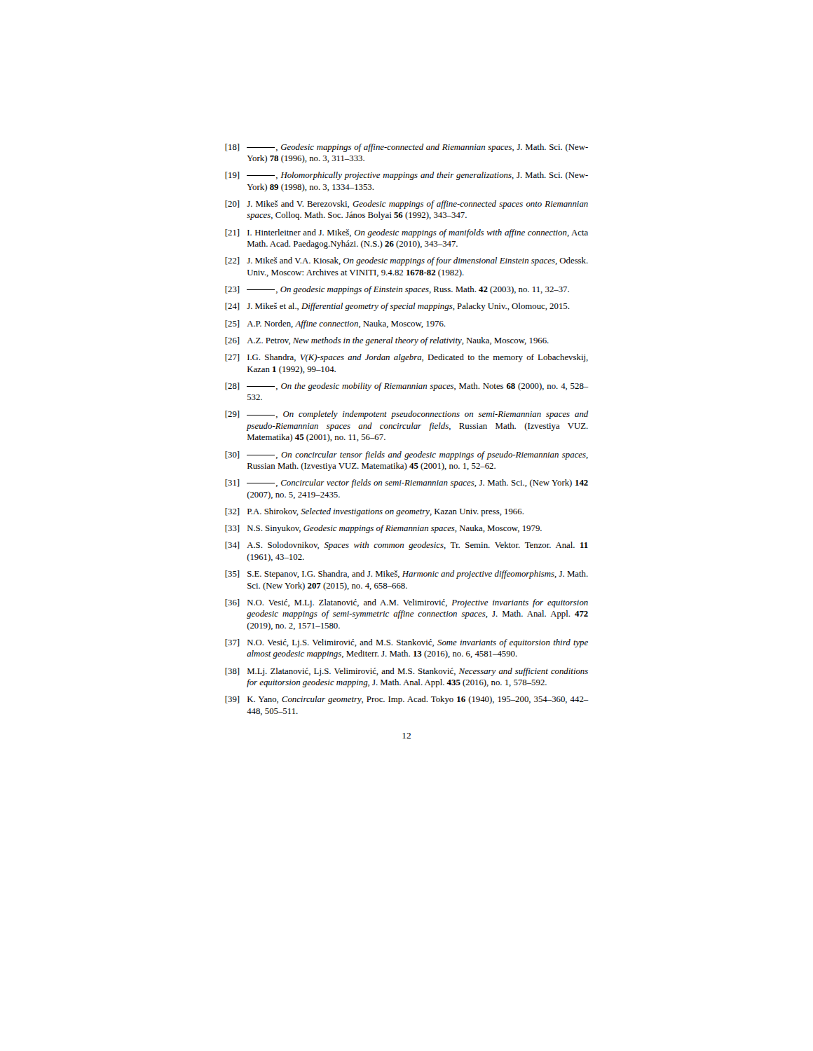[18] , Geodesic mappings of affine-connected and Riemannian spaces, J. Math. Sci. (New-York) 78 (1996), no. 3, 311–333.
[19] , Holomorphically projective mappings and their generalizations, J. Math. Sci. (New-York) 89 (1998), no. 3, 1334–1353.
[20] J. Mikeš and V. Berezovski, Geodesic mappings of affine-connected spaces onto Riemannian spaces, Colloq. Math. Soc. János Bolyai 56 (1992), 343–347.
[21] I. Hinterleitner and J. Mikeš, On geodesic mappings of manifolds with affine connection, Acta Math. Acad. Paedagog.Nyházi. (N.S.) 26 (2010), 343–347.
[22] J. Mikeš and V.A. Kiosak, On geodesic mappings of four dimensional Einstein spaces, Odessk. Univ., Moscow: Archives at VINITI, 9.4.82 1678-82 (1982).
[23] , On geodesic mappings of Einstein spaces, Russ. Math. 42 (2003), no. 11, 32–37.
[24] J. Mikeš et al., Differential geometry of special mappings, Palacky Univ., Olomouc, 2015.
[25] A.P. Norden, Affine connection, Nauka, Moscow, 1976.
[26] A.Z. Petrov, New methods in the general theory of relativity, Nauka, Moscow, 1966.
[27] I.G. Shandra, V(K)-spaces and Jordan algebra, Dedicated to the memory of Lobachevskij, Kazan 1 (1992), 99–104.
[28] , On the geodesic mobility of Riemannian spaces, Math. Notes 68 (2000), no. 4, 528–532.
[29] , On completely indempotent pseudoconnections on semi-Riemannian spaces and pseudo-Riemannian spaces and concircular fields, Russian Math. (Izvestiya VUZ. Matematika) 45 (2001), no. 11, 56–67.
[30] , On concircular tensor fields and geodesic mappings of pseudo-Riemannian spaces, Russian Math. (Izvestiya VUZ. Matematika) 45 (2001), no. 1, 52–62.
[31] , Concircular vector fields on semi-Riemannian spaces, J. Math. Sci., (New York) 142 (2007), no. 5, 2419–2435.
[32] P.A. Shirokov, Selected investigations on geometry, Kazan Univ. press, 1966.
[33] N.S. Sinyukov, Geodesic mappings of Riemannian spaces, Nauka, Moscow, 1979.
[34] A.S. Solodovnikov, Spaces with common geodesics, Tr. Semin. Vektor. Tenzor. Anal. 11 (1961), 43–102.
[35] S.E. Stepanov, I.G. Shandra, and J. Mikeš, Harmonic and projective diffeomorphisms, J. Math. Sci. (New York) 207 (2015), no. 4, 658–668.
[36] N.O. Vesić, M.Lj. Zlatanović, and A.M. Velimirović, Projective invariants for equitorsion geodesic mappings of semi-symmetric affine connection spaces, J. Math. Anal. Appl. 472 (2019), no. 2, 1571–1580.
[37] N.O. Vesić, Lj.S. Velimirović, and M.S. Stanković, Some invariants of equitorsion third type almost geodesic mappings, Mediterr. J. Math. 13 (2016), no. 6, 4581–4590.
[38] M.Lj. Zlatanović, Lj.S. Velimirović, and M.S. Stanković, Necessary and sufficient conditions for equitorsion geodesic mapping, J. Math. Anal. Appl. 435 (2016), no. 1, 578–592.
[39] K. Yano, Concircular geometry, Proc. Imp. Acad. Tokyo 16 (1940), 195–200, 354–360, 442–448, 505–511.
12